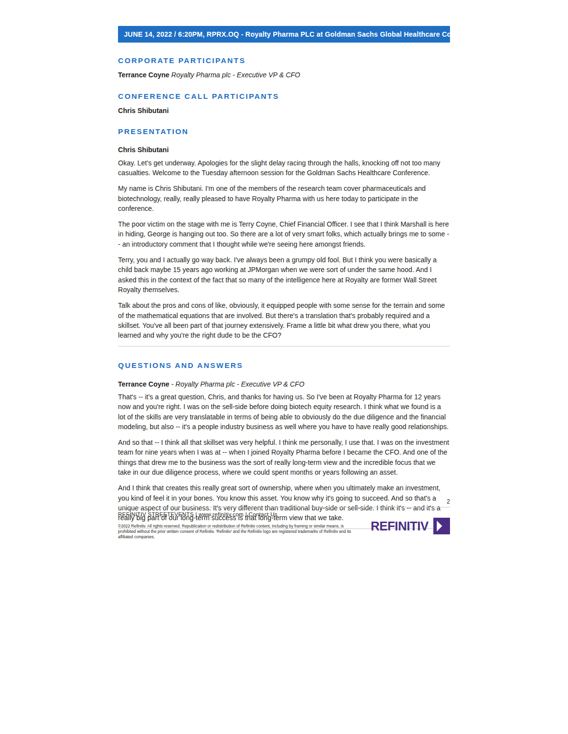JUNE 14, 2022 / 6:20PM, RPRX.OQ - Royalty Pharma PLC at Goldman Sachs Global Healthcare Conference
Corporate Participants
Terrance Coyne Royalty Pharma plc - Executive VP & CFO
Conference Call Participants
Chris Shibutani
Presentation
Chris Shibutani
Okay. Let's get underway. Apologies for the slight delay racing through the halls, knocking off not too many casualties. Welcome to the Tuesday afternoon session for the Goldman Sachs Healthcare Conference.
My name is Chris Shibutani. I'm one of the members of the research team cover pharmaceuticals and biotechnology, really, really pleased to have Royalty Pharma with us here today to participate in the conference.
The poor victim on the stage with me is Terry Coyne, Chief Financial Officer. I see that I think Marshall is here in hiding, George is hanging out too. So there are a lot of very smart folks, which actually brings me to some -- an introductory comment that I thought while we're seeing here amongst friends.
Terry, you and I actually go way back. I've always been a grumpy old fool. But I think you were basically a child back maybe 15 years ago working at JPMorgan when we were sort of under the same hood. And I asked this in the context of the fact that so many of the intelligence here at Royalty are former Wall Street Royalty themselves.
Talk about the pros and cons of like, obviously, it equipped people with some sense for the terrain and some of the mathematical equations that are involved. But there's a translation that's probably required and a skillset. You've all been part of that journey extensively. Frame a little bit what drew you there, what you learned and why you're the right dude to be the CFO?
Questions and Answers
Terrance Coyne - Royalty Pharma plc - Executive VP & CFO
That's -- it's a great question, Chris, and thanks for having us. So I've been at Royalty Pharma for 12 years now and you're right. I was on the sell-side before doing biotech equity research. I think what we found is a lot of the skills are very translatable in terms of being able to obviously do the due diligence and the financial modeling, but also -- it's a people industry business as well where you have to have really good relationships.
And so that -- I think all that skillset was very helpful. I think me personally, I use that. I was on the investment team for nine years when I was at -- when I joined Royalty Pharma before I became the CFO. And one of the things that drew me to the business was the sort of really long-term view and the incredible focus that we take in our due diligence process, where we could spent months or years following an asset.
And I think that creates this really great sort of ownership, where when you ultimately make an investment, you kind of feel it in your bones. You know this asset. You know why it's going to succeed. And so that's a unique aspect of our business. It's very different than traditional buy-side or sell-side. I think it's -- and it's a really big part of our long-term success is that long-term view that we take.
2
REFINITIV STREETEVENTS | www.refinitiv.com | Contact Us
©2022 Refinitiv. All rights reserved. Republication or redistribution of Refinitiv content, including by framing or similar means, is prohibited without the prior written consent of Refinitiv. 'Refinitiv' and the Refinitiv logo are registered trademarks of Refinitiv and its affiliated companies.
REFINITIV